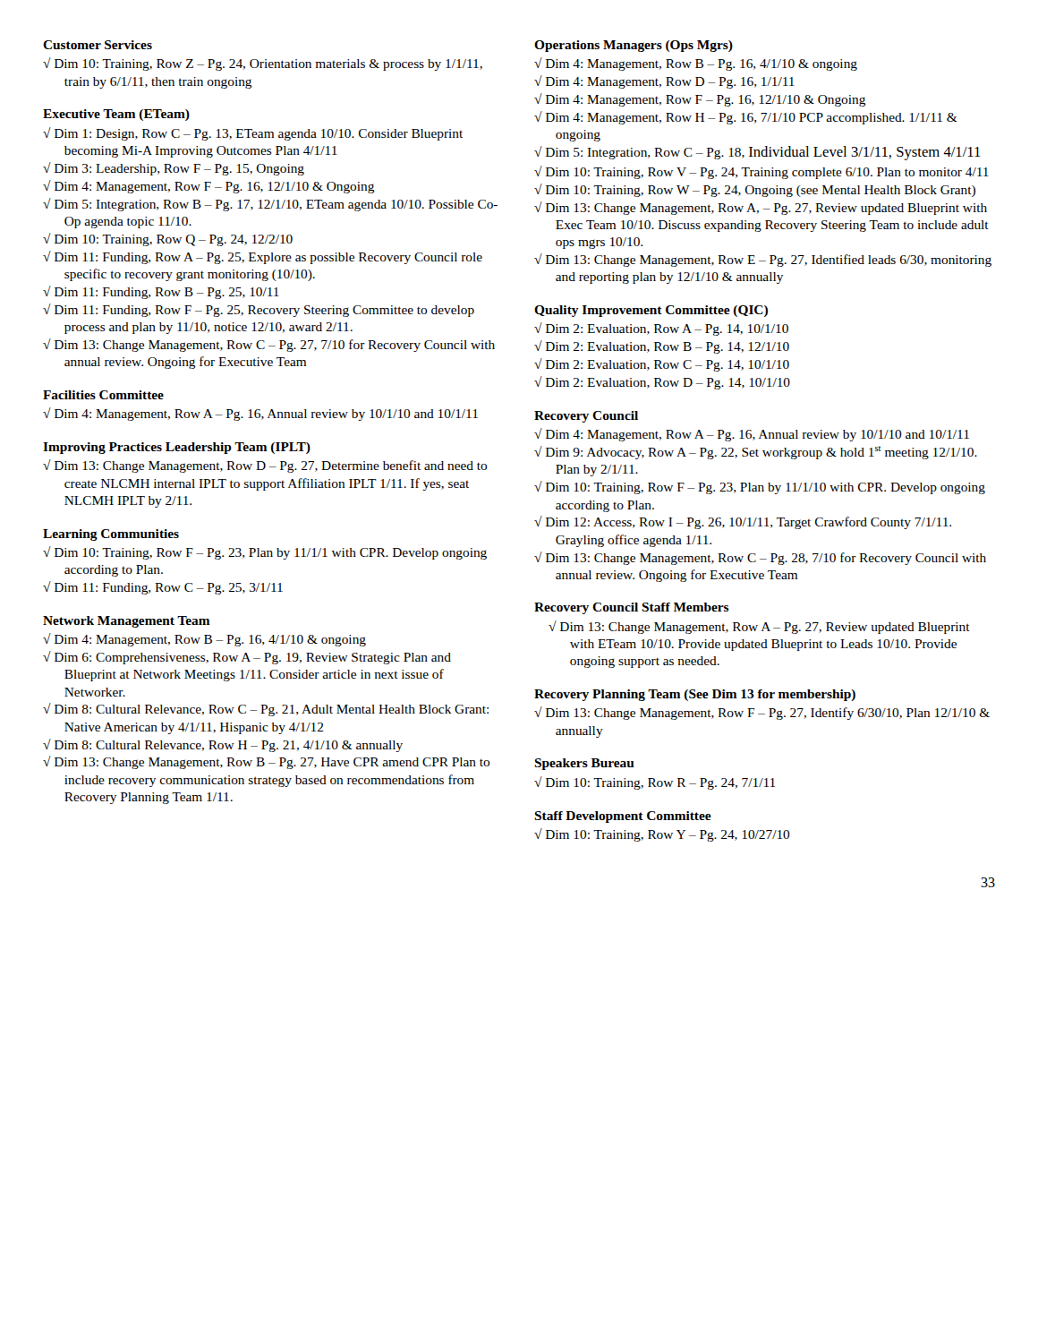Customer Services
√ Dim 10: Training, Row Z – Pg. 24, Orientation materials & process by 1/1/11, train by 6/1/11, then train ongoing
Executive Team (ETeam)
√ Dim 1: Design, Row C – Pg. 13, ETeam agenda 10/10. Consider Blueprint becoming Mi-A Improving Outcomes Plan 4/1/11
√ Dim 3: Leadership, Row F – Pg. 15, Ongoing
√ Dim 4: Management, Row F – Pg. 16, 12/1/10 & Ongoing
√ Dim 5: Integration, Row B – Pg. 17, 12/1/10, ETeam agenda 10/10. Possible Co-Op agenda topic 11/10.
√ Dim 10: Training, Row Q – Pg. 24, 12/2/10
√ Dim 11: Funding, Row A – Pg. 25, Explore as possible Recovery Council role specific to recovery grant monitoring (10/10).
√ Dim 11: Funding, Row B – Pg. 25, 10/11
√ Dim 11: Funding, Row F – Pg. 25, Recovery Steering Committee to develop process and plan by 11/10, notice 12/10, award 2/11.
√ Dim 13: Change Management, Row C – Pg. 27, 7/10 for Recovery Council with annual review. Ongoing for Executive Team
Facilities Committee
√ Dim 4: Management, Row A – Pg. 16, Annual review by 10/1/10 and 10/1/11
Improving Practices Leadership Team (IPLT)
√ Dim 13: Change Management, Row D – Pg. 27, Determine benefit and need to create NLCMH internal IPLT to support Affiliation IPLT 1/11. If yes, seat NLCMH IPLT by 2/11.
Learning Communities
√ Dim 10: Training, Row F – Pg. 23, Plan by 11/1/1 with CPR. Develop ongoing according to Plan.
√ Dim 11: Funding, Row C – Pg. 25, 3/1/11
Network Management Team
√ Dim 4: Management, Row B – Pg. 16, 4/1/10 & ongoing
√ Dim 6: Comprehensiveness, Row A – Pg. 19, Review Strategic Plan and Blueprint at Network Meetings 1/11. Consider article in next issue of Networker.
√ Dim 8: Cultural Relevance, Row C – Pg. 21, Adult Mental Health Block Grant: Native American by 4/1/11, Hispanic by 4/1/12
√ Dim 8: Cultural Relevance, Row H – Pg. 21, 4/1/10 & annually
√ Dim 13: Change Management, Row B – Pg. 27, Have CPR amend CPR Plan to include recovery communication strategy based on recommendations from Recovery Planning Team 1/11.
Operations Managers (Ops Mgrs)
√ Dim 4: Management, Row B – Pg. 16, 4/1/10 & ongoing
√ Dim 4: Management, Row D – Pg. 16, 1/1/11
√ Dim 4: Management, Row F – Pg. 16, 12/1/10 & Ongoing
√ Dim 4: Management, Row H – Pg. 16, 7/1/10 PCP accomplished. 1/1/11 & ongoing
√ Dim 5: Integration, Row C – Pg. 18, Individual Level 3/1/11, System 4/1/11
√ Dim 10: Training, Row V – Pg. 24, Training complete 6/10. Plan to monitor 4/11
√ Dim 10: Training, Row W – Pg. 24, Ongoing (see Mental Health Block Grant)
√ Dim 13: Change Management, Row A, – Pg. 27, Review updated Blueprint with Exec Team 10/10. Discuss expanding Recovery Steering Team to include adult ops mgrs 10/10.
√ Dim 13: Change Management, Row E – Pg. 27, Identified leads 6/30, monitoring and reporting plan by 12/1/10 & annually
Quality Improvement Committee (QIC)
√ Dim 2: Evaluation, Row A – Pg. 14, 10/1/10
√ Dim 2: Evaluation, Row B – Pg. 14, 12/1/10
√ Dim 2: Evaluation, Row C – Pg. 14, 10/1/10
√ Dim 2: Evaluation, Row D – Pg. 14, 10/1/10
Recovery Council
√ Dim 4: Management, Row A – Pg. 16, Annual review by 10/1/10 and 10/1/11
√ Dim 9: Advocacy, Row A – Pg. 22, Set workgroup & hold 1st meeting 12/1/10. Plan by 2/1/11.
√ Dim 10: Training, Row F – Pg. 23, Plan by 11/1/10 with CPR. Develop ongoing according to Plan.
√ Dim 12: Access, Row I – Pg. 26, 10/1/11, Target Crawford County 7/1/11. Grayling office agenda 1/11.
√ Dim 13: Change Management, Row C – Pg. 28, 7/10 for Recovery Council with annual review. Ongoing for Executive Team
Recovery Council Staff Members
√ Dim 13: Change Management, Row A – Pg. 27, Review updated Blueprint with ETeam 10/10. Provide updated Blueprint to Leads 10/10. Provide ongoing support as needed.
Recovery Planning Team (See Dim 13 for membership)
√ Dim 13: Change Management, Row F – Pg. 27, Identify 6/30/10, Plan 12/1/10 & annually
Speakers Bureau
√ Dim 10: Training, Row R – Pg. 24, 7/1/11
Staff Development Committee
√ Dim 10: Training, Row Y – Pg. 24, 10/27/10
33